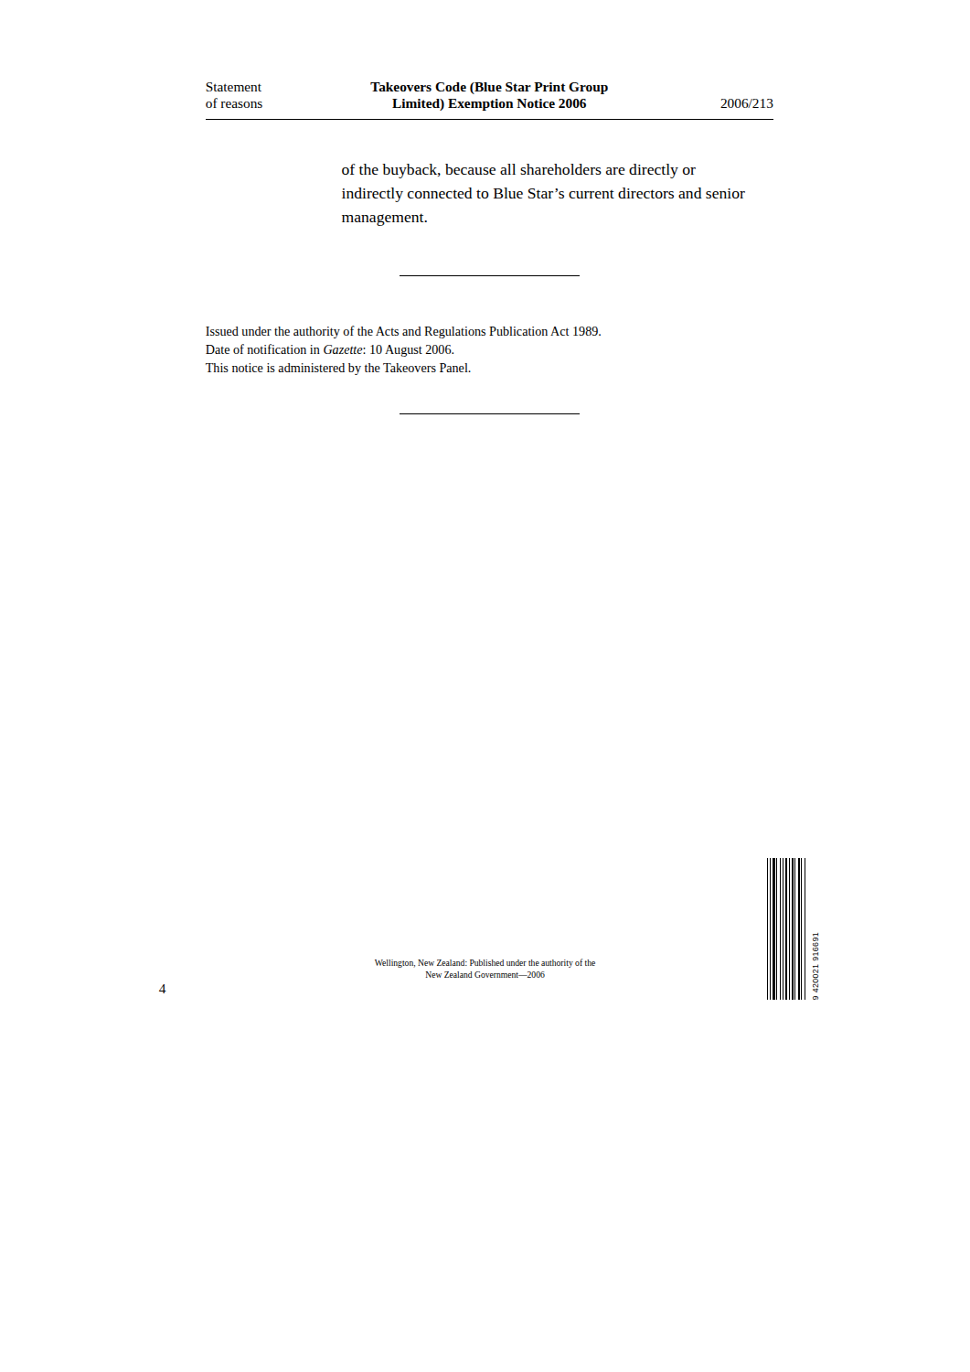| Statement of reasons | Takeovers Code (Blue Star Print Group Limited) Exemption Notice 2006 | 2006/213 |
of the buyback, because all shareholders are directly or indirectly connected to Blue Star’s current directors and senior management.
Issued under the authority of the Acts and Regulations Publication Act 1989.
Date of notification in Gazette: 10 August 2006.
This notice is administered by the Takeovers Panel.
Wellington, New Zealand: Published under the authority of the
New Zealand Government—2006
4
9 420021 916691